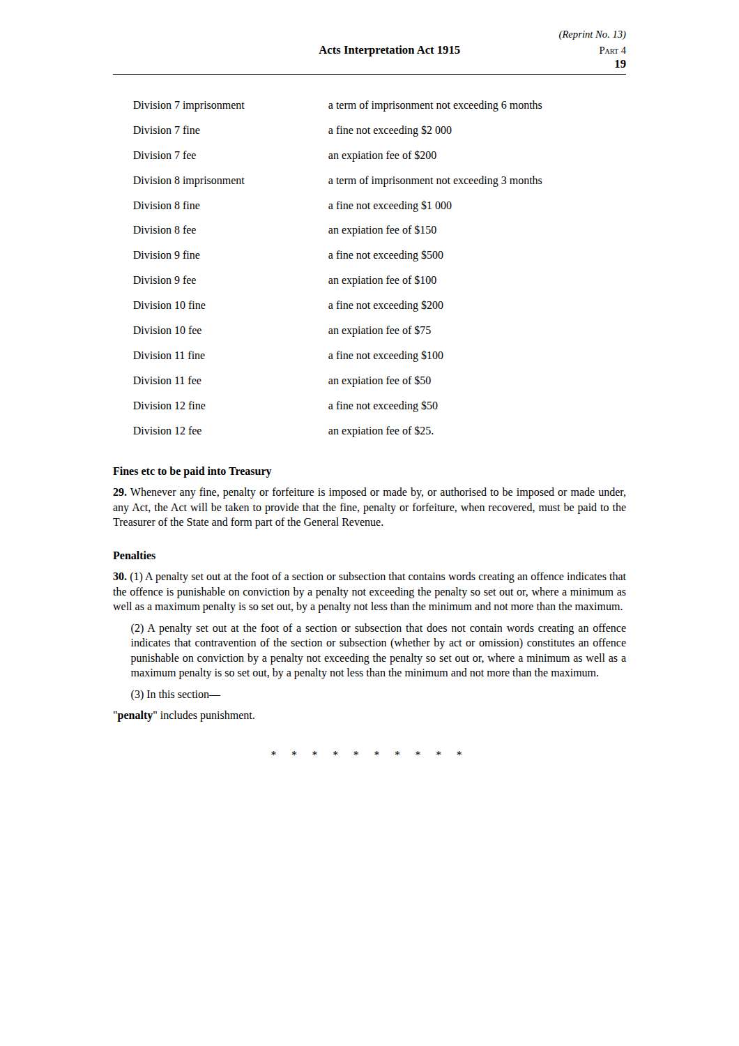(Reprint No. 13)
Acts Interpretation Act 1915 Part 4 19
| Division 7 imprisonment | a term of imprisonment not exceeding 6 months |
| Division 7 fine | a fine not exceeding $2 000 |
| Division 7 fee | an expiation fee of $200 |
| Division 8 imprisonment | a term of imprisonment not exceeding 3 months |
| Division 8 fine | a fine not exceeding $1 000 |
| Division 8 fee | an expiation fee of $150 |
| Division 9 fine | a fine not exceeding $500 |
| Division 9 fee | an expiation fee of $100 |
| Division 10 fine | a fine not exceeding $200 |
| Division 10 fee | an expiation fee of $75 |
| Division 11 fine | a fine not exceeding $100 |
| Division 11 fee | an expiation fee of $50 |
| Division 12 fine | a fine not exceeding $50 |
| Division 12 fee | an expiation fee of $25. |
Fines etc to be paid into Treasury
29. Whenever any fine, penalty or forfeiture is imposed or made by, or authorised to be imposed or made under, any Act, the Act will be taken to provide that the fine, penalty or forfeiture, when recovered, must be paid to the Treasurer of the State and form part of the General Revenue.
Penalties
30. (1) A penalty set out at the foot of a section or subsection that contains words creating an offence indicates that the offence is punishable on conviction by a penalty not exceeding the penalty so set out or, where a minimum as well as a maximum penalty is so set out, by a penalty not less than the minimum and not more than the maximum.
(2) A penalty set out at the foot of a section or subsection that does not contain words creating an offence indicates that contravention of the section or subsection (whether by act or omission) constitutes an offence punishable on conviction by a penalty not exceeding the penalty so set out or, where a minimum as well as a maximum penalty is so set out, by a penalty not less than the minimum and not more than the maximum.
(3) In this section—
"penalty" includes punishment.
* * * * * * * * * *